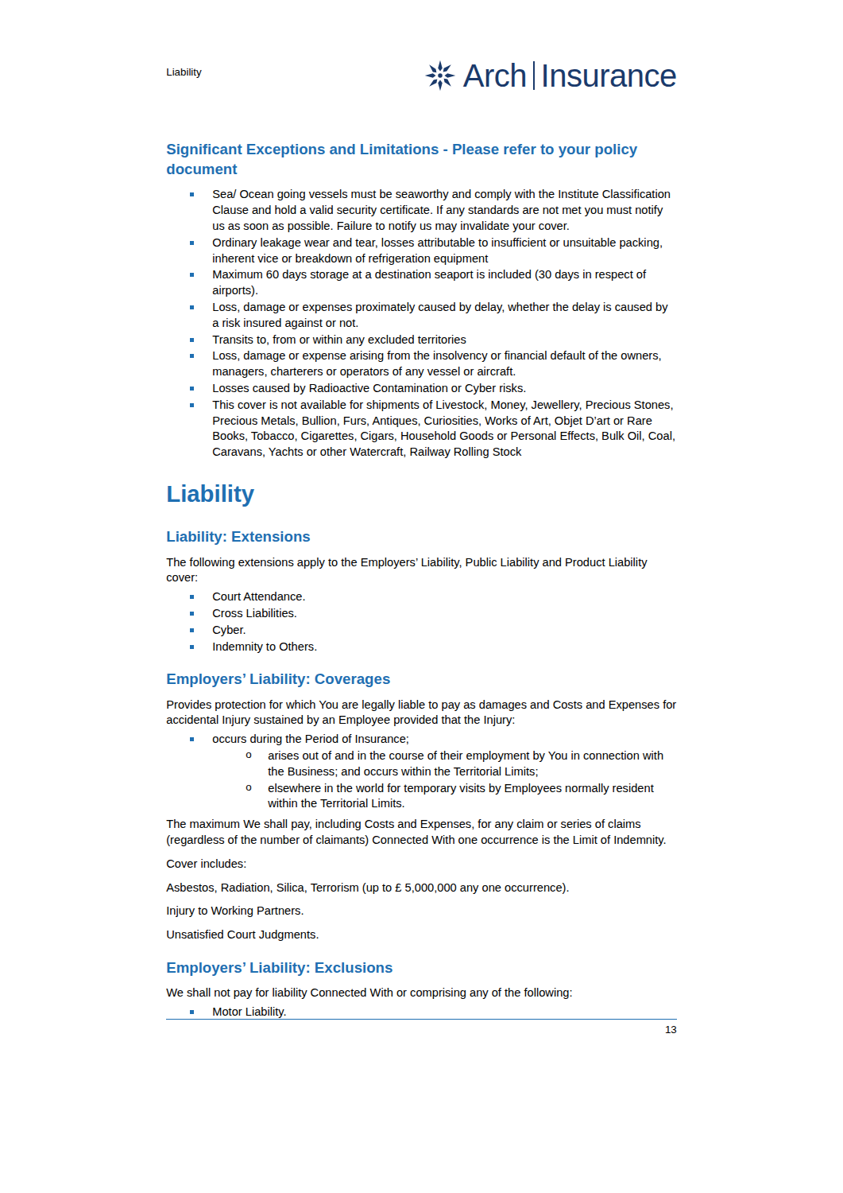Liability
Arch Insurance
Significant Exceptions and Limitations - Please refer to your policy document
Sea/ Ocean going vessels must be seaworthy and comply with the Institute Classification Clause and hold a valid security certificate. If any standards are not met you must notify us as soon as possible. Failure to notify us may invalidate your cover.
Ordinary leakage wear and tear, losses attributable to insufficient or unsuitable packing, inherent vice or breakdown of refrigeration equipment
Maximum 60 days storage at a destination seaport is included (30 days in respect of airports).
Loss, damage or expenses proximately caused by delay, whether the delay is caused by a risk insured against or not.
Transits to, from or within any excluded territories
Loss, damage or expense arising from the insolvency or financial default of the owners, managers, charterers or operators of any vessel or aircraft.
Losses caused by Radioactive Contamination or Cyber risks.
This cover is not available for shipments of Livestock, Money, Jewellery, Precious Stones, Precious Metals, Bullion, Furs, Antiques, Curiosities, Works of Art, Objet D’art or Rare Books, Tobacco, Cigarettes, Cigars, Household Goods or Personal Effects, Bulk Oil, Coal, Caravans, Yachts or other Watercraft, Railway Rolling Stock
Liability
Liability: Extensions
The following extensions apply to the Employers’ Liability, Public Liability and Product Liability cover:
Court Attendance.
Cross Liabilities.
Cyber.
Indemnity to Others.
Employers’ Liability: Coverages
Provides protection for which You are legally liable to pay as damages and Costs and Expenses for accidental Injury sustained by an Employee provided that the Injury:
occurs during the Period of Insurance;
arises out of and in the course of their employment by You in connection with the Business; and occurs within the Territorial Limits;
elsewhere in the world for temporary visits by Employees normally resident within the Territorial Limits.
The maximum We shall pay, including Costs and Expenses, for any claim or series of claims (regardless of the number of claimants) Connected With one occurrence is the Limit of Indemnity.
Cover includes:
Asbestos, Radiation, Silica, Terrorism (up to £ 5,000,000 any one occurrence).
Injury to Working Partners.
Unsatisfied Court Judgments.
Employers’ Liability: Exclusions
We shall not pay for liability Connected With or comprising any of the following:
Motor Liability.
13